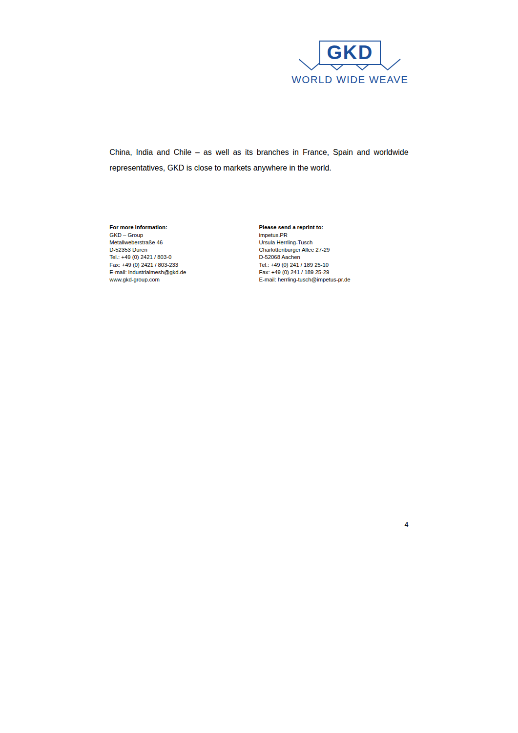GKD
WORLD WIDE WEAVE
China, India and Chile – as well as its branches in France, Spain and worldwide representatives, GKD is close to markets anywhere in the world.
| For more information: GKD – Group Metallweberstraße 46 D-52353 Düren Tel.: +49 (0) 2421 / 803-0 Fax: +49 (0) 2421 / 803-233 E-mail: industrialmesh@gkd.de www.gkd-group.com | Please send a reprint to: impetus.PR Ursula Herrling-Tusch Charlottenburger Allee 27-29 D-52068 Aachen Tel.: +49 (0) 241 / 189 25-10 Fax: +49 (0) 241 / 189 25-29 E-mail: herrling-tusch@impetus-pr.de |
4